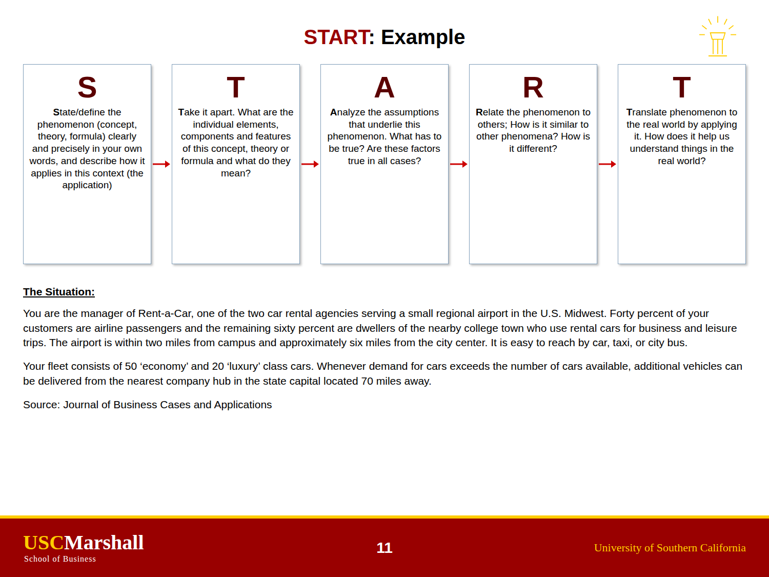START: Example
S
State/define the phenomenon (concept, theory, formula) clearly and precisely in your own words, and describe how it applies in this context (the application)
T
Take it apart. What are the individual elements, components and features of this concept, theory or formula and what do they mean?
A
Analyze the assumptions that underlie this phenomenon. What has to be true? Are these factors true in all cases?
R
Relate the phenomenon to others; How is it similar to other phenomena? How is it different?
T
Translate phenomenon to the real world by applying it. How does it help us understand things in the real world?
The Situation:
You are the manager of Rent-a-Car, one of the two car rental agencies serving a small regional airport in the U.S. Midwest. Forty percent of your customers are airline passengers and the remaining sixty percent are dwellers of the nearby college town who use rental cars for business and leisure trips. The airport is within two miles from campus and approximately six miles from the city center. It is easy to reach by car, taxi, or city bus.
Your fleet consists of 50 ‘economy’ and 20 ‘luxury’ class cars. Whenever demand for cars exceeds the number of cars available, additional vehicles can be delivered from the nearest company hub in the state capital located 70 miles away.
Source: Journal of Business Cases and Applications
USCMarshall
School of Business
11
University of Southern California